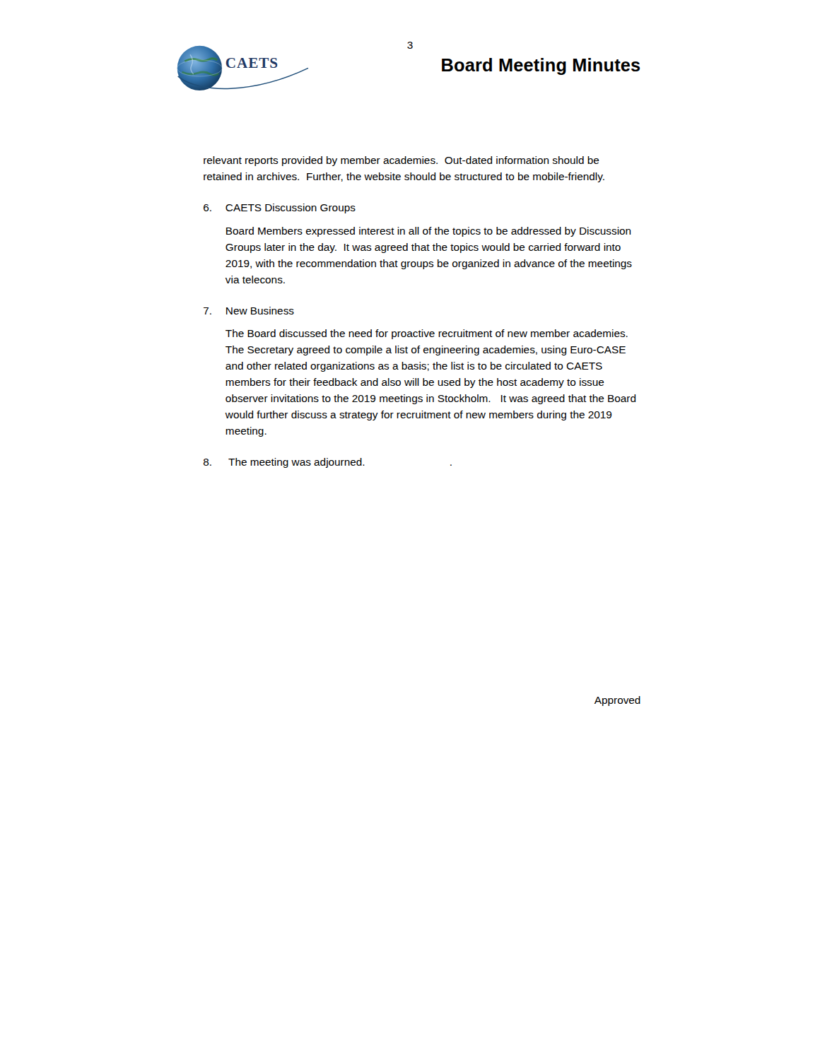3
Board Meeting Minutes
CAETS
relevant reports provided by member academies. Out-dated information should be retained in archives. Further, the website should be structured to be mobile-friendly.
6.
CAETS Discussion Groups
Board Members expressed interest in all of the topics to be addressed by Discussion Groups later in the day. It was agreed that the topics would be carried forward into 2019, with the recommendation that groups be organized in advance of the meetings via telecons.
7.
New Business
The Board discussed the need for proactive recruitment of new member academies. The Secretary agreed to compile a list of engineering academies, using Euro-CASE and other related organizations as a basis; the list is to be circulated to CAETS members for their feedback and also will be used by the host academy to issue observer invitations to the 2019 meetings in Stockholm. It was agreed that the Board would further discuss a strategy for recruitment of new members during the 2019 meeting.
8.
The meeting was adjourned. .
Approved